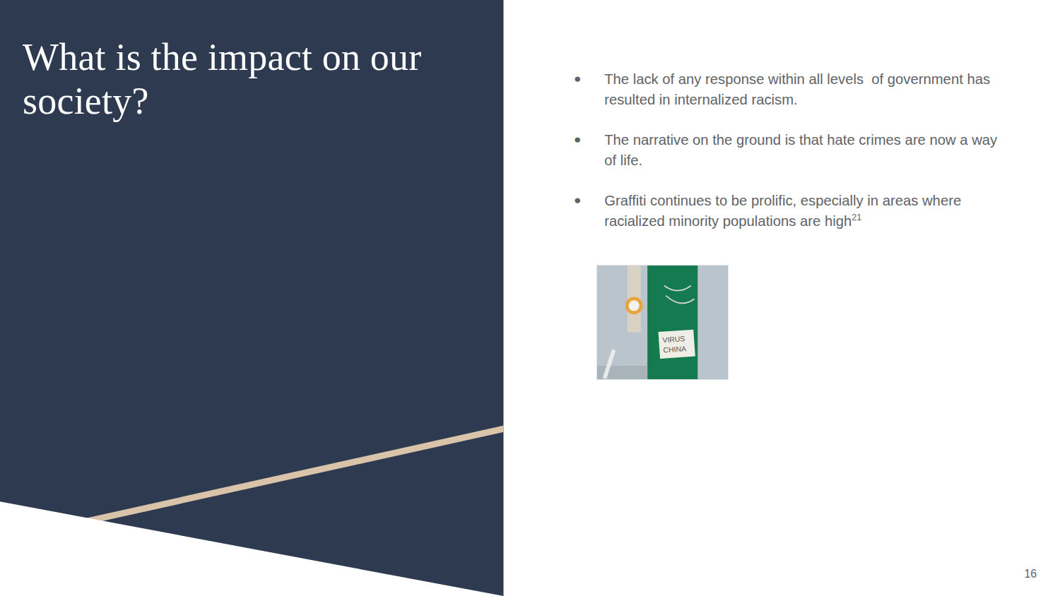What is the impact on our society?
The lack of any response within all levels of government has resulted in internalized racism.
The narrative on the ground is that hate crimes are now a way of life.
Graffiti continues to be prolific, especially in areas where racialized minority populations are high21
16